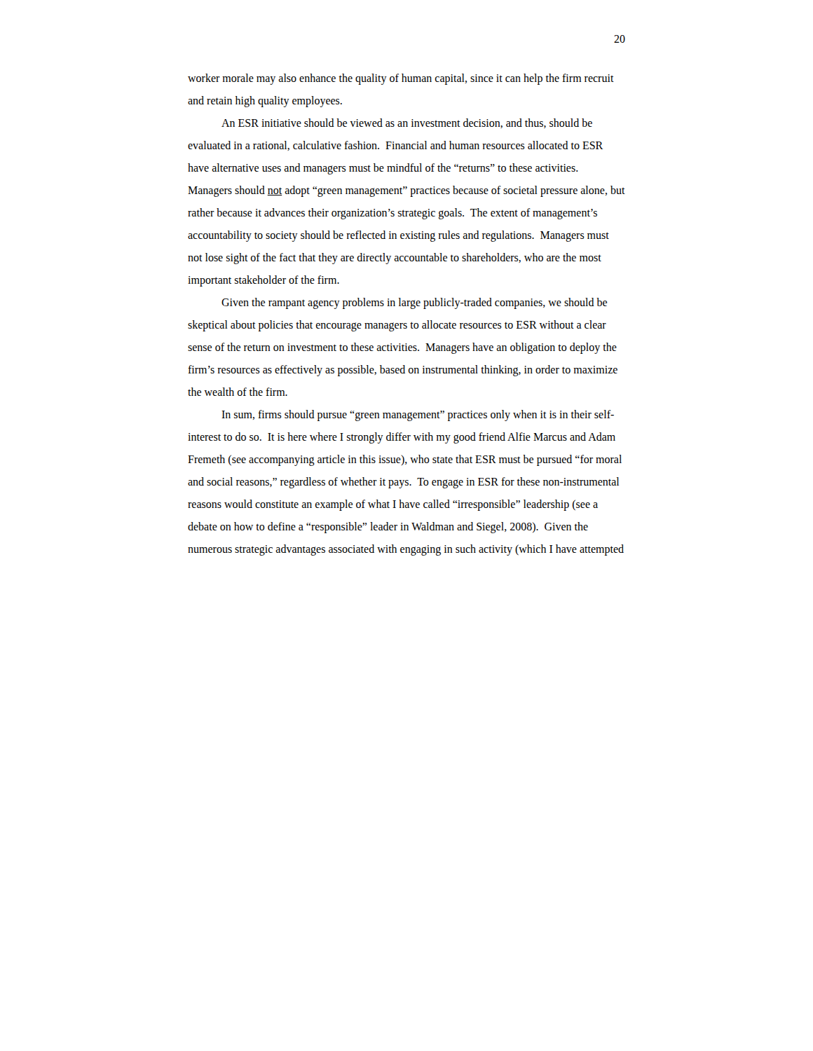20
worker morale may also enhance the quality of human capital, since it can help the firm recruit and retain high quality employees.
An ESR initiative should be viewed as an investment decision, and thus, should be evaluated in a rational, calculative fashion. Financial and human resources allocated to ESR have alternative uses and managers must be mindful of the “returns” to these activities. Managers should not adopt “green management” practices because of societal pressure alone, but rather because it advances their organization’s strategic goals. The extent of management’s accountability to society should be reflected in existing rules and regulations. Managers must not lose sight of the fact that they are directly accountable to shareholders, who are the most important stakeholder of the firm.
Given the rampant agency problems in large publicly-traded companies, we should be skeptical about policies that encourage managers to allocate resources to ESR without a clear sense of the return on investment to these activities. Managers have an obligation to deploy the firm’s resources as effectively as possible, based on instrumental thinking, in order to maximize the wealth of the firm.
In sum, firms should pursue “green management” practices only when it is in their self-interest to do so. It is here where I strongly differ with my good friend Alfie Marcus and Adam Fremeth (see accompanying article in this issue), who state that ESR must be pursued “for moral and social reasons,” regardless of whether it pays. To engage in ESR for these non-instrumental reasons would constitute an example of what I have called “irresponsible” leadership (see a debate on how to define a “responsible” leader in Waldman and Siegel, 2008). Given the numerous strategic advantages associated with engaging in such activity (which I have attempted